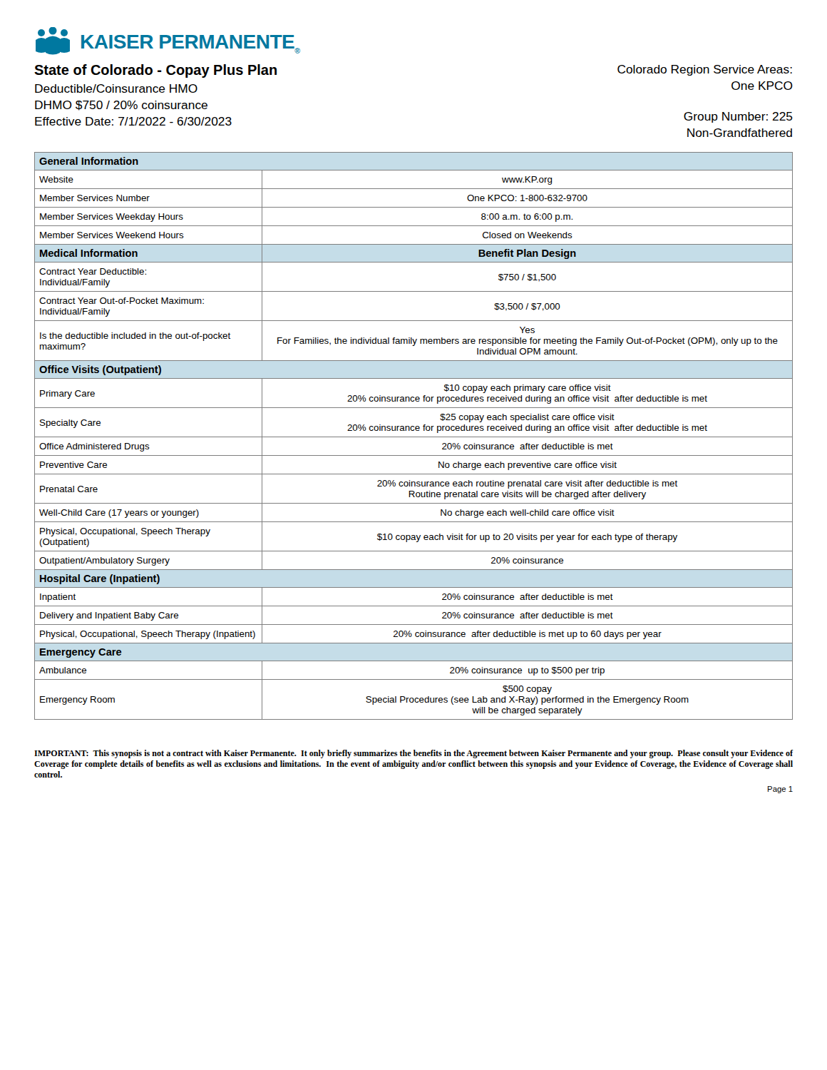KAISER PERMANENTE®
State of Colorado - Copay Plus Plan
Deductible/Coinsurance HMO
DHMO $750 / 20% coinsurance
Effective Date: 7/1/2022 - 6/30/2023
Colorado Region Service Areas:
One KPCO
Group Number: 225
Non-Grandfathered
| General Information |
| Website | www.KP.org |
| Member Services Number | One KPCO: 1-800-632-9700 |
| Member Services Weekday Hours | 8:00 a.m. to 6:00 p.m. |
| Member Services Weekend Hours | Closed on Weekends |
| Medical Information | Benefit Plan Design |
| Contract Year Deductible: Individual/Family | $750 / $1,500 |
| Contract Year Out-of-Pocket Maximum: Individual/Family | $3,500 / $7,000 |
| Is the deductible included in the out-of-pocket maximum? | Yes For Families, the individual family members are responsible for meeting the Family Out-of-Pocket (OPM), only up to the Individual OPM amount. |
| Office Visits (Outpatient) |
| Primary Care | $10 copay each primary care office visit 20% coinsurance for procedures received during an office visit after deductible is met |
| Specialty Care | $25 copay each specialist care office visit 20% coinsurance for procedures received during an office visit after deductible is met |
| Office Administered Drugs | 20% coinsurance after deductible is met |
| Preventive Care | No charge each preventive care office visit |
| Prenatal Care | 20% coinsurance each routine prenatal care visit after deductible is met Routine prenatal care visits will be charged after delivery |
| Well-Child Care (17 years or younger) | No charge each well-child care office visit |
| Physical, Occupational, Speech Therapy (Outpatient) | $10 copay each visit for up to 20 visits per year for each type of therapy |
| Outpatient/Ambulatory Surgery | 20% coinsurance |
| Hospital Care (Inpatient) |
| Inpatient | 20% coinsurance after deductible is met |
| Delivery and Inpatient Baby Care | 20% coinsurance after deductible is met |
| Physical, Occupational, Speech Therapy (Inpatient) | 20% coinsurance after deductible is met up to 60 days per year |
| Emergency Care |
| Ambulance | 20% coinsurance up to $500 per trip |
| Emergency Room | $500 copay Special Procedures (see Lab and X-Ray) performed in the Emergency Room will be charged separately |
IMPORTANT: This synopsis is not a contract with Kaiser Permanente. It only briefly summarizes the benefits in the Agreement between Kaiser Permanente and your group. Please consult your Evidence of Coverage for complete details of benefits as well as exclusions and limitations. In the event of ambiguity and/or conflict between this synopsis and your Evidence of Coverage, the Evidence of Coverage shall control.
Page 1